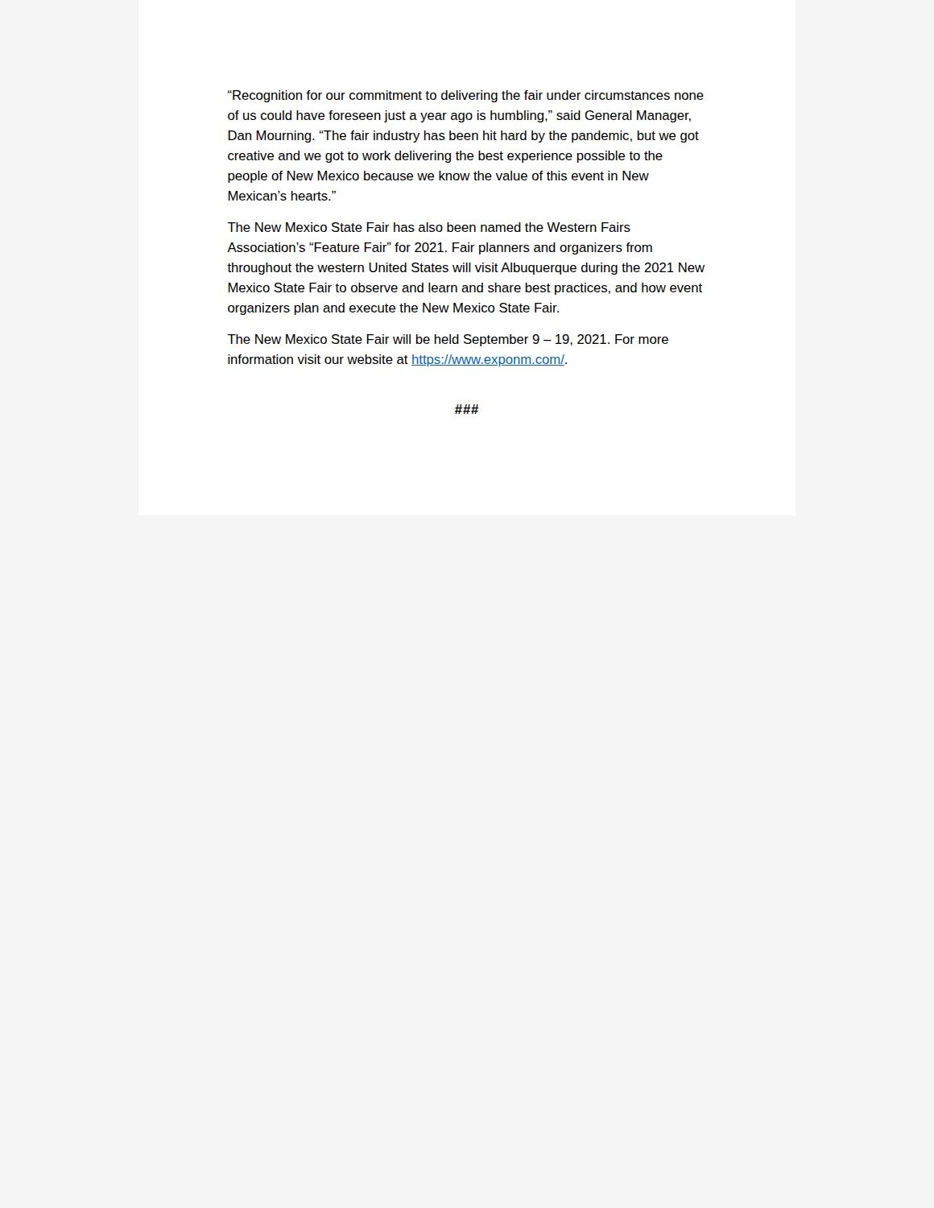“Recognition for our commitment to delivering the fair under circumstances none of us could have foreseen just a year ago is humbling,” said General Manager, Dan Mourning. “The fair industry has been hit hard by the pandemic, but we got creative and we got to work delivering the best experience possible to the people of New Mexico because we know the value of this event in New Mexican’s hearts.”
The New Mexico State Fair has also been named the Western Fairs Association’s “Feature Fair” for 2021. Fair planners and organizers from throughout the western United States will visit Albuquerque during the 2021 New Mexico State Fair to observe and learn and share best practices, and how event organizers plan and execute the New Mexico State Fair.
The New Mexico State Fair will be held September 9 – 19, 2021. For more information visit our website at https://www.exponm.com/.
###